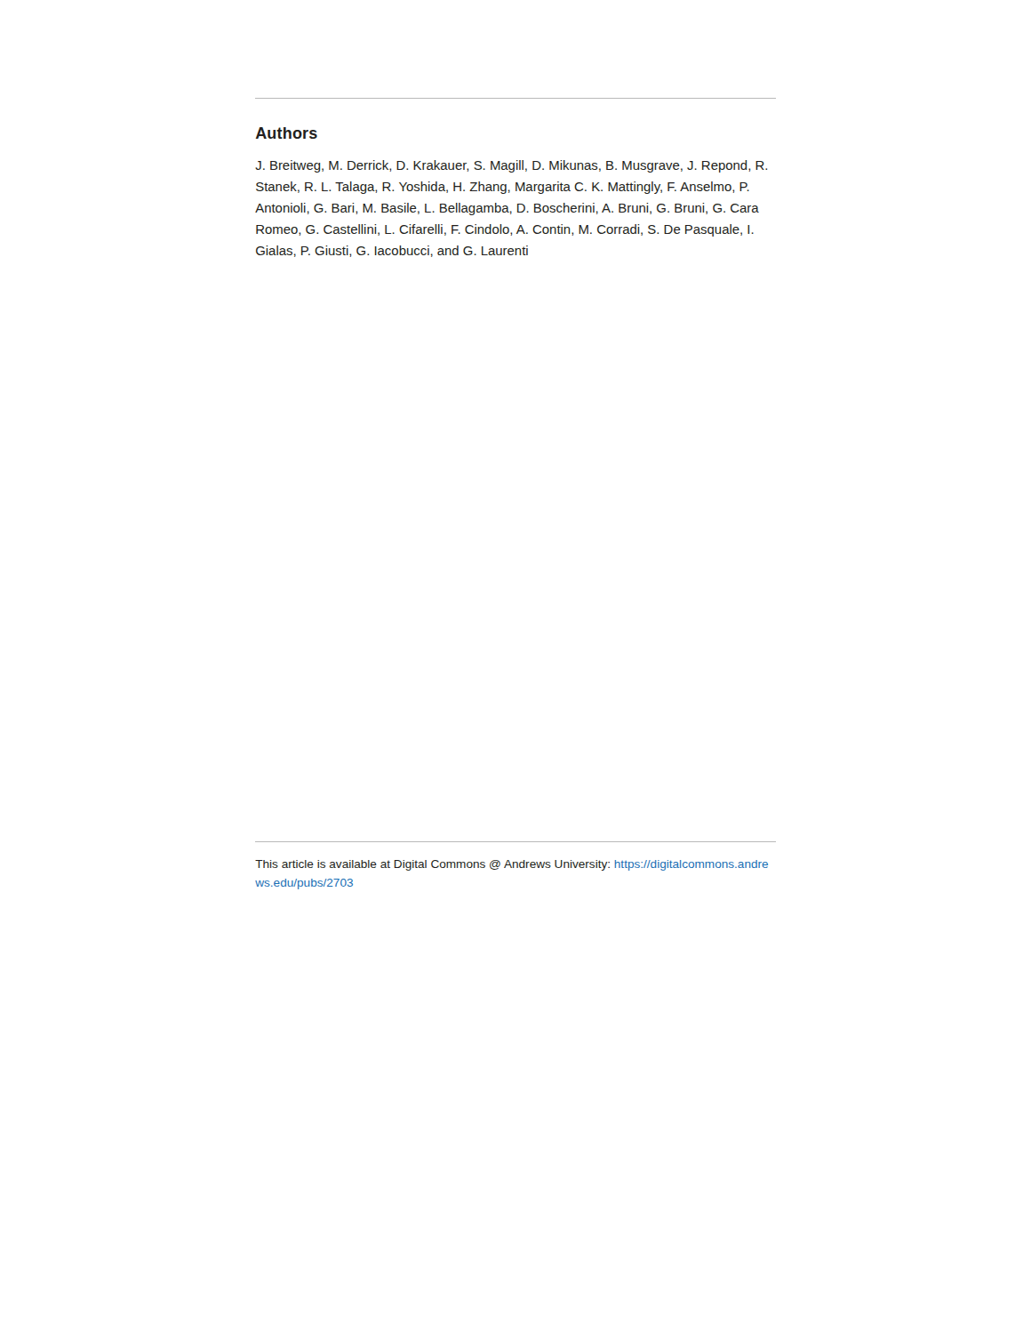Authors
J. Breitweg, M. Derrick, D. Krakauer, S. Magill, D. Mikunas, B. Musgrave, J. Repond, R. Stanek, R. L. Talaga, R. Yoshida, H. Zhang, Margarita C. K. Mattingly, F. Anselmo, P. Antonioli, G. Bari, M. Basile, L. Bellagamba, D. Boscherini, A. Bruni, G. Bruni, G. Cara Romeo, G. Castellini, L. Cifarelli, F. Cindolo, A. Contin, M. Corradi, S. De Pasquale, I. Gialas, P. Giusti, G. Iacobucci, and G. Laurenti
This article is available at Digital Commons @ Andrews University: https://digitalcommons.andrews.edu/pubs/2703